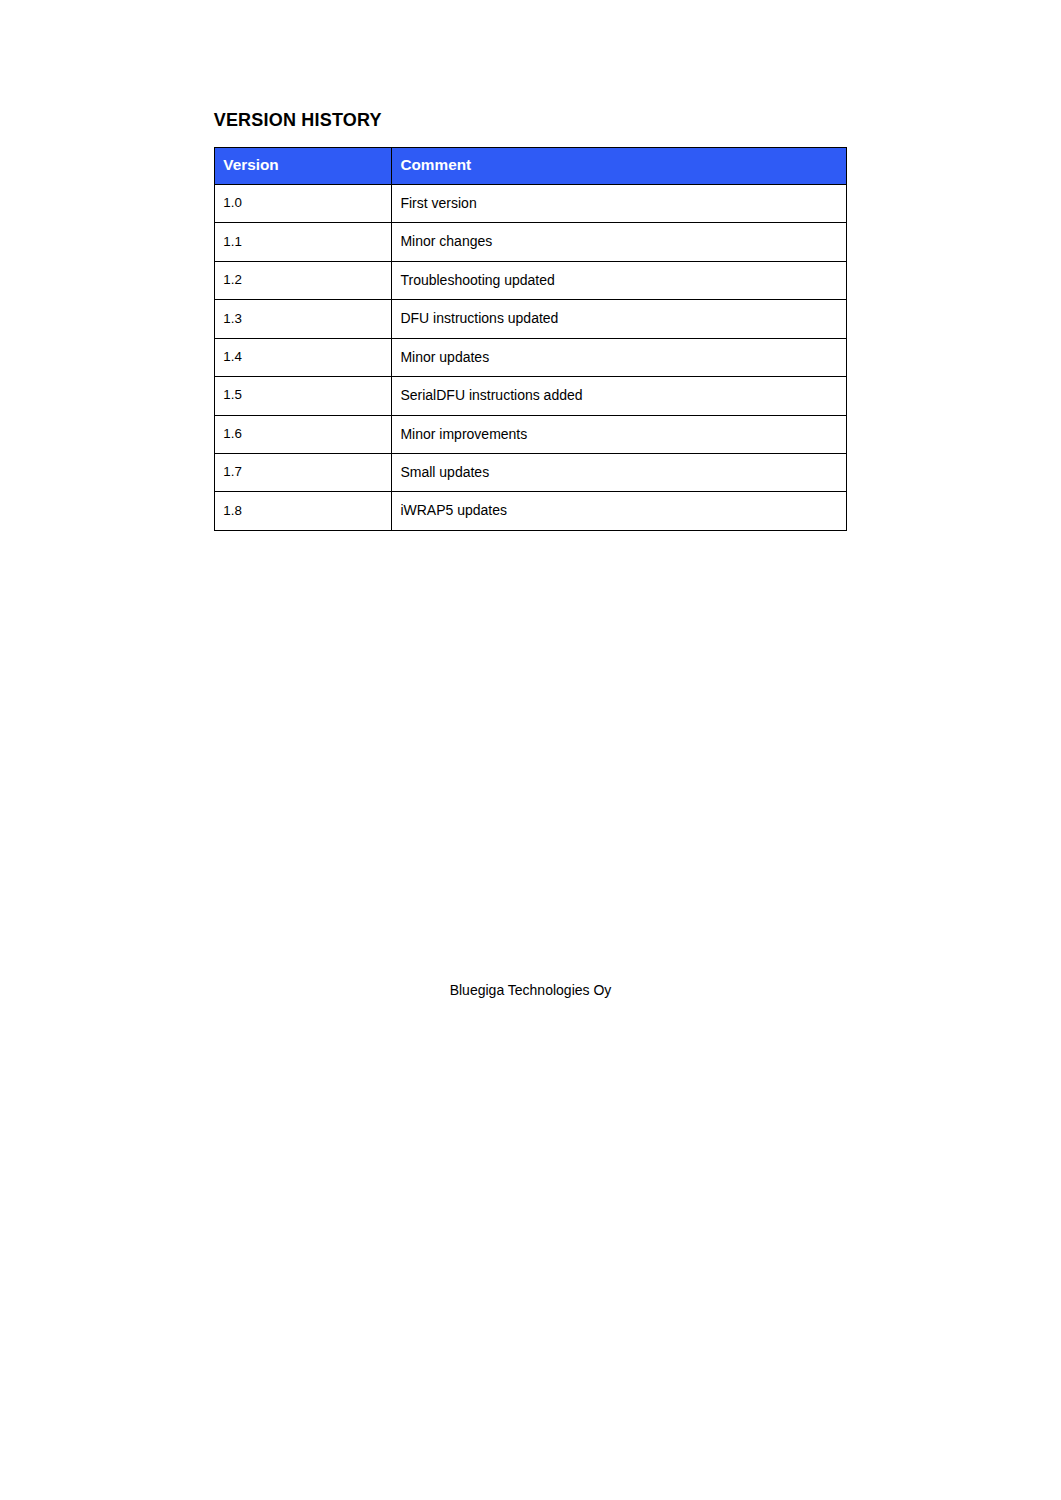VERSION HISTORY
| Version | Comment |
| --- | --- |
| 1.0 | First version |
| 1.1 | Minor changes |
| 1.2 | Troubleshooting updated |
| 1.3 | DFU instructions updated |
| 1.4 | Minor updates |
| 1.5 | SerialDFU instructions added |
| 1.6 | Minor improvements |
| 1.7 | Small updates |
| 1.8 | iWRAP5 updates |
Bluegiga Technologies Oy